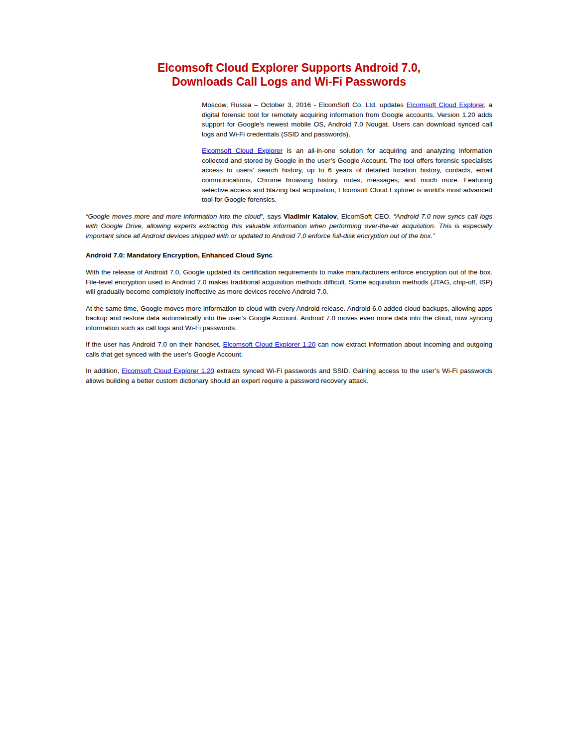Elcomsoft Cloud Explorer Supports Android 7.0,
Downloads Call Logs and Wi-Fi Passwords
Moscow, Russia – October 3, 2016 - ElcomSoft Co. Ltd. updates Elcomsoft Cloud Explorer, a digital forensic tool for remotely acquiring information from Google accounts. Version 1.20 adds support for Google’s newest mobile OS, Android 7.0 Nougat. Users can download synced call logs and Wi-Fi credentials (SSID and passwords).
Elcomsoft Cloud Explorer is an all-in-one solution for acquiring and analyzing information collected and stored by Google in the user’s Google Account. The tool offers forensic specialists access to users’ search history, up to 6 years of detailed location history, contacts, email communications, Chrome browsing history, notes, messages, and much more. Featuring selective access and blazing fast acquisition, Elcomsoft Cloud Explorer is world’s most advanced tool for Google forensics.
“Google moves more and more information into the cloud”, says Vladimir Katalov, ElcomSoft CEO. “Android 7.0 now syncs call logs with Google Drive, allowing experts extracting this valuable information when performing over-the-air acquisition. This is especially important since all Android devices shipped with or updated to Android 7.0 enforce full-disk encryption out of the box.”
Android 7.0: Mandatory Encryption, Enhanced Cloud Sync
With the release of Android 7.0, Google updated its certification requirements to make manufacturers enforce encryption out of the box. File-level encryption used in Android 7.0 makes traditional acquisition methods difficult. Some acquisition methods (JTAG, chip-off, ISP) will gradually become completely ineffective as more devices receive Android 7.0.
At the same time, Google moves more information to cloud with every Android release. Android 6.0 added cloud backups, allowing apps backup and restore data automatically into the user’s Google Account. Android 7.0 moves even more data into the cloud, now syncing information such as call logs and Wi-Fi passwords.
If the user has Android 7.0 on their handset, Elcomsoft Cloud Explorer 1.20 can now extract information about incoming and outgoing calls that get synced with the user’s Google Account.
In addition, Elcomsoft Cloud Explorer 1.20 extracts synced Wi-Fi passwords and SSID. Gaining access to the user’s Wi-Fi passwords allows building a better custom dictionary should an expert require a password recovery attack.